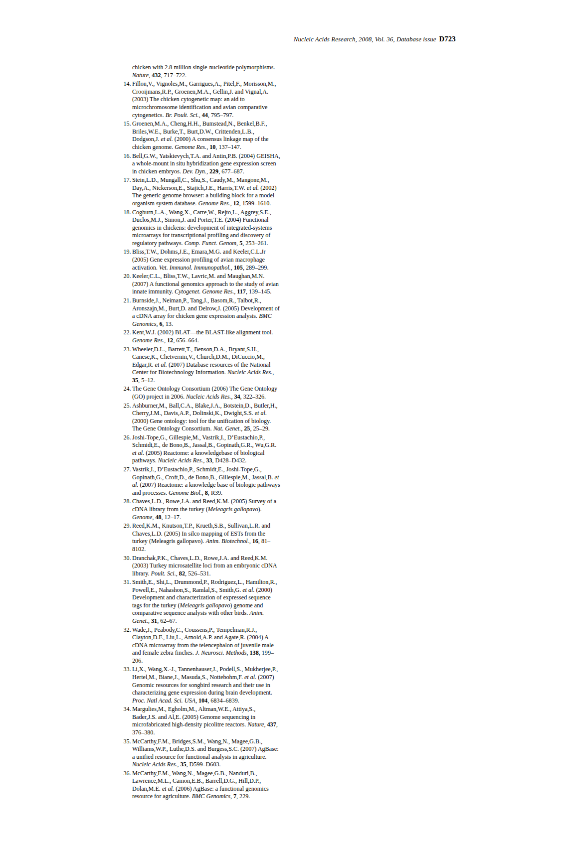Nucleic Acids Research, 2008, Vol. 36, Database issue D723
chicken with 2.8 million single-nucleotide polymorphisms. Nature, 432, 717–722.
Fillon,V., Vignoles,M., Garrigues,A., Pitel,F., Morisson,M., Crooijmans,R.P., Groenen,M.A., Gellin,J. and Vignal,A. (2003) The chicken cytogenetic map: an aid to microchromosome identification and avian comparative cytogenetics. Br. Poult. Sci., 44, 795–797.
Groenen,M.A., Cheng,H.H., Bumstead,N., Benkel,B.F., Briles,W.E., Burke,T., Burt,D.W., Crittenden,L.B., Dodgson,J. et al. (2000) A consensus linkage map of the chicken genome. Genome Res., 10, 137–147.
Bell,G.W., Yatskievych,T.A. and Antin,P.B. (2004) GEISHA, a whole-mount in situ hybridization gene expression screen in chicken embryos. Dev. Dyn., 229, 677–687.
Stein,L.D., Mungall,C., Shu,S., Caudy,M., Mangone,M., Day,A., Nickerson,E., Stajich,J.E., Harris,T.W. et al. (2002) The generic genome browser: a building block for a model organism system database. Genome Res., 12, 1599–1610.
Cogburn,L.A., Wang,X., Carre,W., Rejto,L., Aggrey,S.E., Duclos,M.J., Simon,J. and Porter,T.E. (2004) Functional genomics in chickens: development of integrated-systems microarrays for transcriptional profiling and discovery of regulatory pathways. Comp. Funct. Genom, 5, 253–261.
Bliss,T.W., Dohms,J.E., Emara,M.G. and Keeler,C.L.Jr (2005) Gene expression profiling of avian macrophage activation. Vet. Immunol. Immunopathol., 105, 289–299.
Keeler,C.L., Bliss,T.W., Lavric,M. and Maughan,M.N. (2007) A functional genomics approach to the study of avian innate immunity. Cytogenet. Genome Res., 117, 139–145.
Burnside,J., Neiman,P., Tang,J., Basom,R., Talbot,R., Aronszajn,M., Burt,D. and Delrow,J. (2005) Development of a cDNA array for chicken gene expression analysis. BMC Genomics, 6, 13.
Kent,W.J. (2002) BLAT—the BLAST-like alignment tool. Genome Res., 12, 656–664.
Wheeler,D.L., Barrett,T., Benson,D.A., Bryant,S.H., Canese,K., Chetvernin,V., Church,D.M., DiCuccio,M., Edgar,R. et al. (2007) Database resources of the National Center for Biotechnology Information. Nucleic Acids Res., 35, 5–12.
The Gene Ontology Consortium (2006) The Gene Ontology (GO) project in 2006. Nucleic Acids Res., 34, 322–326.
Ashburner,M., Ball,C.A., Blake,J.A., Botstein,D., Butler,H., Cherry,J.M., Davis,A.P., Dolinski,K., Dwight,S.S. et al. (2000) Gene ontology: tool for the unification of biology. The Gene Ontology Consortium. Nat. Genet., 25, 25–29.
Joshi-Tope,G., Gillespie,M., Vastrik,I., D’Eustachio,P., Schmidt,E., de Bono,B., Jassal,B., Gopinath,G.R., Wu,G.R. et al. (2005) Reactome: a knowledgebase of biological pathways. Nucleic Acids Res., 33, D428–D432.
Vastrik,I., D’Eustachio,P., Schmidt,E., Joshi-Tope,G., Gopinath,G., Croft,D., de Bono,B., Gillespie,M., Jassal,B. et al. (2007) Reactome: a knowledge base of biologic pathways and processes. Genome Biol., 8, R39.
Chaves,L.D., Rowe,J.A. and Reed,K.M. (2005) Survey of a cDNA library from the turkey (Meleagris gallopavo). Genome, 48, 12–17.
Reed,K.M., Knutson,T.P., Krueth,S.B., Sullivan,L.R. and Chaves,L.D. (2005) In silco mapping of ESTs from the turkey (Meleagris gallopavo). Anim. Biotechnol., 16, 81–8102.
Dranchak,P.K., Chaves,L.D., Rowe,J.A. and Reed,K.M. (2003) Turkey microsatellite loci from an embryonic cDNA library. Poult. Sci., 82, 526–531.
Smith,E., Shi,L., Drummond,P., Rodriguez,L., Hamilton,R., Powell,E., Nahashon,S., Ramlal,S., Smith,G. et al. (2000) Development and characterization of expressed sequence tags for the turkey (Meleagris gallopavo) genome and comparative sequence analysis with other birds. Anim. Genet., 31, 62–67.
Wade,J., Peabody,C., Coussens,P., Tempelman,R.J., Clayton,D.F., Liu,L., Arnold,A.P. and Agate,R. (2004) A cDNA microarray from the telencephalon of juvenile male and female zebra finches. J. Neurosci. Methods, 138, 199–206.
Li,X., Wang,X.-J., Tannenhauser,J., Podell,S., Mukherjee,P., Hertel,M., Biane,J., Masuda,S., Nottebohm,F. et al. (2007) Genomic resources for songbird research and their use in characterizing gene expression during brain development. Proc. Natl Acad. Sci. USA, 104, 6834–6839.
Margulies,M., Egholm,M., Altman,W.E., Attiya,S., Bader,J.S. and Al,E. (2005) Genome sequencing in microfabricated high-density picolitre reactors. Nature, 437, 376–380.
McCarthy,F.M., Bridges,S.M., Wang,N., Magee,G.B., Williams,W.P., Luthe,D.S. and Burgess,S.C. (2007) AgBase: a unified resource for functional analysis in agriculture. Nucleic Acids Res., 35, D599–D603.
McCarthy,F.M., Wang,N., Magee,G.B., Nanduri,B., Lawrence,M.L., Camon,E.B., Barrell,D.G., Hill,D.P., Dolan,M.E. et al. (2006) AgBase: a functional genomics resource for agriculture. BMC Genomics, 7, 229.